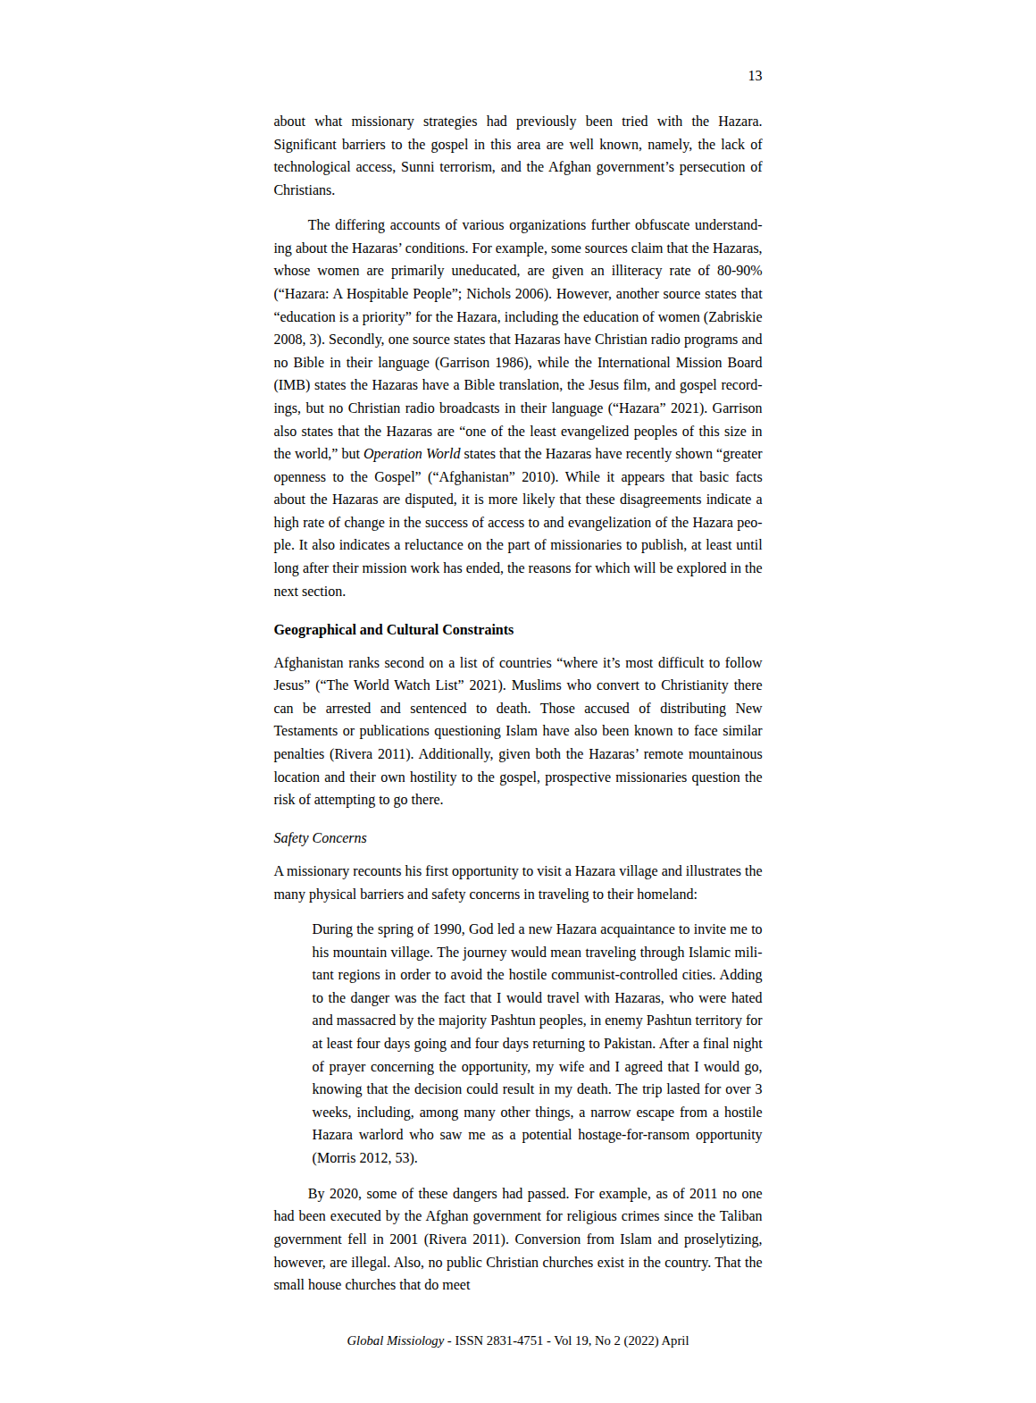13
about what missionary strategies had previously been tried with the Hazara. Significant barriers to the gospel in this area are well known, namely, the lack of technological access, Sunni terrorism, and the Afghan government’s persecution of Christians.
The differing accounts of various organizations further obfuscate understanding about the Hazaras’ conditions. For example, some sources claim that the Hazaras, whose women are primarily uneducated, are given an illiteracy rate of 80-90% (“Hazara: A Hospitable People”; Nichols 2006). However, another source states that “education is a priority” for the Hazara, including the education of women (Zabriskie 2008, 3). Secondly, one source states that Hazaras have Christian radio programs and no Bible in their language (Garrison 1986), while the International Mission Board (IMB) states the Hazaras have a Bible translation, the Jesus film, and gospel recordings, but no Christian radio broadcasts in their language (“Hazara” 2021). Garrison also states that the Hazaras are “one of the least evangelized peoples of this size in the world,” but Operation World states that the Hazaras have recently shown “greater openness to the Gospel” (“Afghanistan” 2010). While it appears that basic facts about the Hazaras are disputed, it is more likely that these disagreements indicate a high rate of change in the success of access to and evangelization of the Hazara people. It also indicates a reluctance on the part of missionaries to publish, at least until long after their mission work has ended, the reasons for which will be explored in the next section.
Geographical and Cultural Constraints
Afghanistan ranks second on a list of countries “where it’s most difficult to follow Jesus” (“The World Watch List” 2021). Muslims who convert to Christianity there can be arrested and sentenced to death. Those accused of distributing New Testaments or publications questioning Islam have also been known to face similar penalties (Rivera 2011). Additionally, given both the Hazaras’ remote mountainous location and their own hostility to the gospel, prospective missionaries question the risk of attempting to go there.
Safety Concerns
A missionary recounts his first opportunity to visit a Hazara village and illustrates the many physical barriers and safety concerns in traveling to their homeland:
During the spring of 1990, God led a new Hazara acquaintance to invite me to his mountain village. The journey would mean traveling through Islamic militant regions in order to avoid the hostile communist-controlled cities. Adding to the danger was the fact that I would travel with Hazaras, who were hated and massacred by the majority Pashtun peoples, in enemy Pashtun territory for at least four days going and four days returning to Pakistan. After a final night of prayer concerning the opportunity, my wife and I agreed that I would go, knowing that the decision could result in my death. The trip lasted for over 3 weeks, including, among many other things, a narrow escape from a hostile Hazara warlord who saw me as a potential hostage-for-ransom opportunity (Morris 2012, 53).
By 2020, some of these dangers had passed. For example, as of 2011 no one had been executed by the Afghan government for religious crimes since the Taliban government fell in 2001 (Rivera 2011). Conversion from Islam and proselytizing, however, are illegal. Also, no public Christian churches exist in the country. That the small house churches that do meet
Global Missiology - ISSN 2831-4751 - Vol 19, No 2 (2022) April